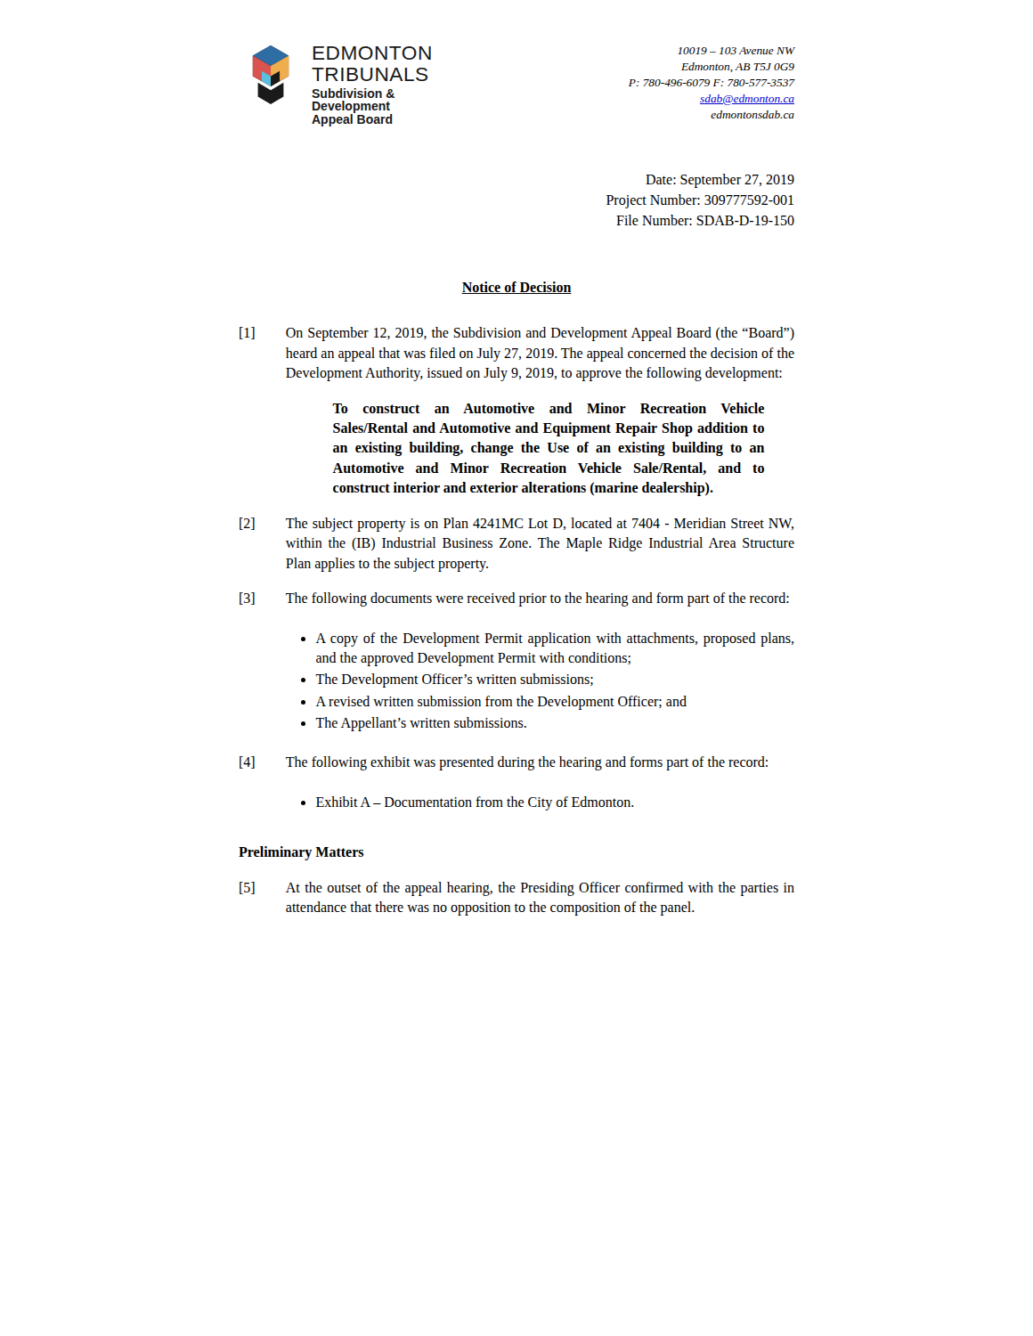EDMONTON
TRIBUNALS
Subdivision &
Development
Appeal Board
10019 – 103 Avenue NW
Edmonton, AB T5J 0G9
P: 780-496-6079 F: 780-577-3537
sdab@edmonton.ca
edmontonsdab.ca
Date: September 27, 2019
Project Number: 309777592-001
File Number: SDAB-D-19-150
Notice of Decision
[1]
On September 12, 2019, the Subdivision and Development Appeal Board (the “Board”) heard an appeal that was filed on July 27, 2019. The appeal concerned the decision of the Development Authority, issued on July 9, 2019, to approve the following development:
To construct an Automotive and Minor Recreation Vehicle Sales/Rental and Automotive and Equipment Repair Shop addition to an existing building, change the Use of an existing building to an Automotive and Minor Recreation Vehicle Sale/Rental, and to construct interior and exterior alterations (marine dealership).
[2]
The subject property is on Plan 4241MC Lot D, located at 7404 - Meridian Street NW, within the (IB) Industrial Business Zone. The Maple Ridge Industrial Area Structure Plan applies to the subject property.
[3]
The following documents were received prior to the hearing and form part of the record:
A copy of the Development Permit application with attachments, proposed plans, and the approved Development Permit with conditions;
The Development Officer’s written submissions;
A revised written submission from the Development Officer; and
The Appellant’s written submissions.
[4]
The following exhibit was presented during the hearing and forms part of the record:
Exhibit A – Documentation from the City of Edmonton.
Preliminary Matters
[5]
At the outset of the appeal hearing, the Presiding Officer confirmed with the parties in attendance that there was no opposition to the composition of the panel.